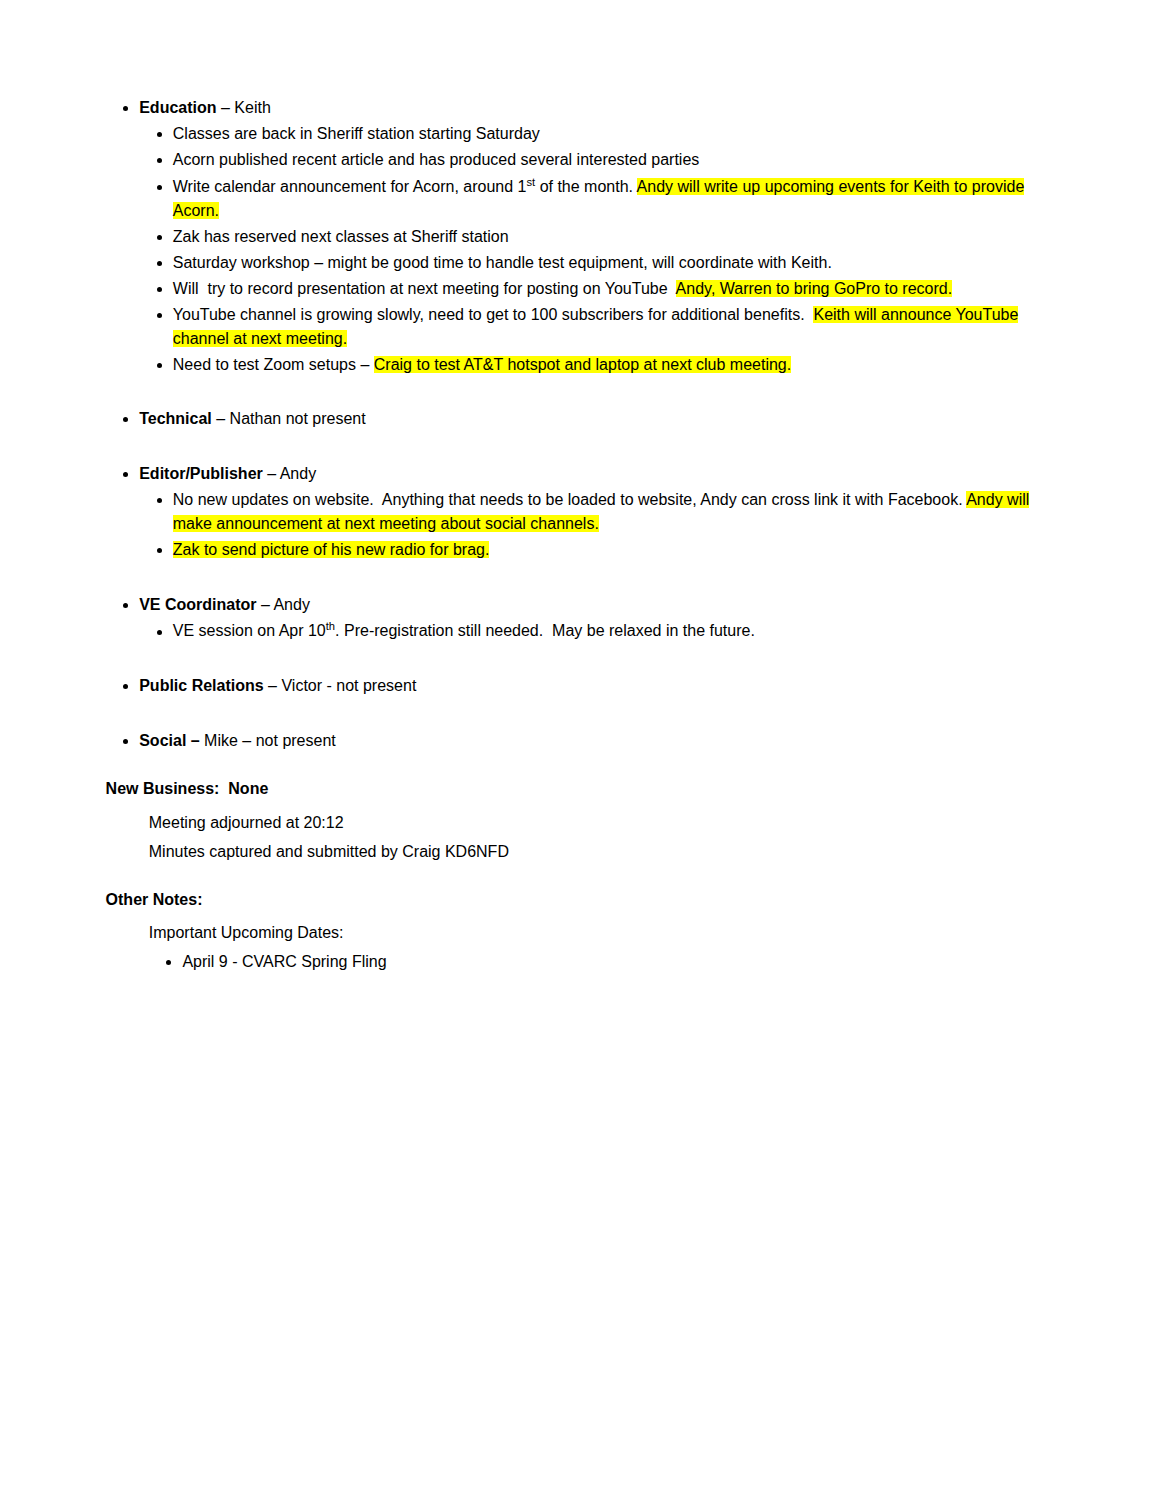Education – Keith
Classes are back in Sheriff station starting Saturday
Acorn published recent article and has produced several interested parties
Write calendar announcement for Acorn, around 1st of the month. Andy will write up upcoming events for Keith to provide Acorn.
Zak has reserved next classes at Sheriff station
Saturday workshop – might be good time to handle test equipment, will coordinate with Keith.
Will try to record presentation at next meeting for posting on YouTube Andy, Warren to bring GoPro to record.
YouTube channel is growing slowly, need to get to 100 subscribers for additional benefits. Keith will announce YouTube channel at next meeting.
Need to test Zoom setups – Craig to test AT&T hotspot and laptop at next club meeting.
Technical – Nathan not present
Editor/Publisher – Andy
No new updates on website. Anything that needs to be loaded to website, Andy can cross link it with Facebook. Andy will make announcement at next meeting about social channels.
Zak to send picture of his new radio for brag.
VE Coordinator – Andy
VE session on Apr 10th. Pre-registration still needed. May be relaxed in the future.
Public Relations – Victor - not present
Social – Mike – not present
New Business: None
Meeting adjourned at 20:12
Minutes captured and submitted by Craig KD6NFD
Other Notes:
Important Upcoming Dates:
April 9 - CVARC Spring Fling